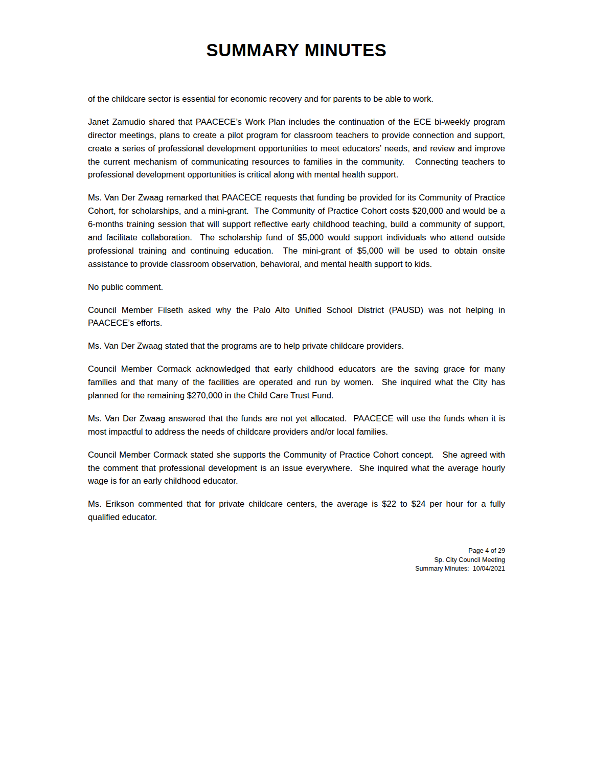SUMMARY MINUTES
of the childcare sector is essential for economic recovery and for parents to be able to work.
Janet Zamudio shared that PAACECE’s Work Plan includes the continuation of the ECE bi-weekly program director meetings, plans to create a pilot program for classroom teachers to provide connection and support, create a series of professional development opportunities to meet educators’ needs, and review and improve the current mechanism of communicating resources to families in the community. Connecting teachers to professional development opportunities is critical along with mental health support.
Ms. Van Der Zwaag remarked that PAACECE requests that funding be provided for its Community of Practice Cohort, for scholarships, and a mini-grant. The Community of Practice Cohort costs $20,000 and would be a 6-months training session that will support reflective early childhood teaching, build a community of support, and facilitate collaboration. The scholarship fund of $5,000 would support individuals who attend outside professional training and continuing education. The mini-grant of $5,000 will be used to obtain onsite assistance to provide classroom observation, behavioral, and mental health support to kids.
No public comment.
Council Member Filseth asked why the Palo Alto Unified School District (PAUSD) was not helping in PAACECE’s efforts.
Ms. Van Der Zwaag stated that the programs are to help private childcare providers.
Council Member Cormack acknowledged that early childhood educators are the saving grace for many families and that many of the facilities are operated and run by women. She inquired what the City has planned for the remaining $270,000 in the Child Care Trust Fund.
Ms. Van Der Zwaag answered that the funds are not yet allocated. PAACECE will use the funds when it is most impactful to address the needs of childcare providers and/or local families.
Council Member Cormack stated she supports the Community of Practice Cohort concept. She agreed with the comment that professional development is an issue everywhere. She inquired what the average hourly wage is for an early childhood educator.
Ms. Erikson commented that for private childcare centers, the average is $22 to $24 per hour for a fully qualified educator.
Page 4 of 29
Sp. City Council Meeting
Summary Minutes: 10/04/2021